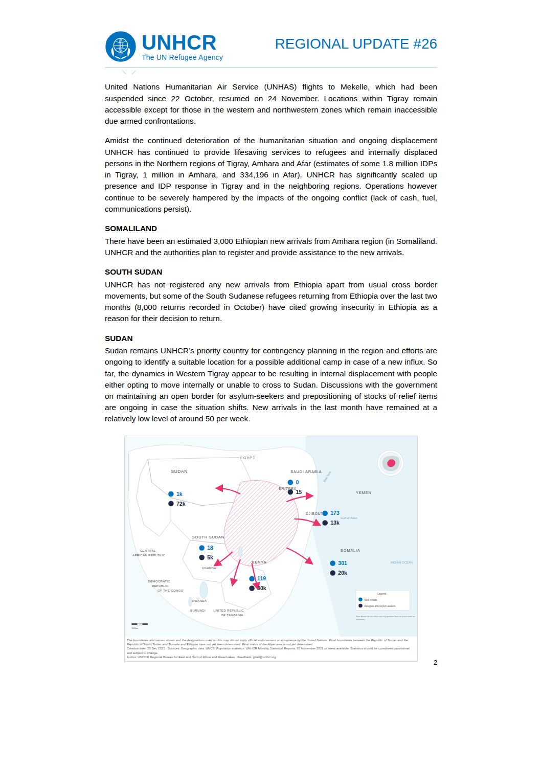UNHCR The UN Refugee Agency
REGIONAL UPDATE #26
United Nations Humanitarian Air Service (UNHAS) flights to Mekelle, which had been suspended since 22 October, resumed on 24 November. Locations within Tigray remain accessible except for those in the western and northwestern zones which remain inaccessible due armed confrontations.
Amidst the continued deterioration of the humanitarian situation and ongoing displacement UNHCR has continued to provide lifesaving services to refugees and internally displaced persons in the Northern regions of Tigray, Amhara and Afar (estimates of some 1.8 million IDPs in Tigray, 1 million in Amhara, and 334,196 in Afar). UNHCR has significantly scaled up presence and IDP response in Tigray and in the neighboring regions. Operations however continue to be severely hampered by the impacts of the ongoing conflict (lack of cash, fuel, communications persist).
SOMALILAND
There have been an estimated 3,000 Ethiopian new arrivals from Amhara region (in Somaliland. UNHCR and the authorities plan to register and provide assistance to the new arrivals.
SOUTH SUDAN
UNHCR has not registered any new arrivals from Ethiopia apart from usual cross border movements, but some of the South Sudanese refugees returning from Ethiopia over the last two months (8,000 returns recorded in October) have cited growing insecurity in Ethiopia as a reason for their decision to return.
SUDAN
Sudan remains UNHCR’s priority country for contingency planning in the region and efforts are ongoing to identify a suitable location for a possible additional camp in case of a new influx. So far, the dynamics in Western Tigray appear to be resulting in internal displacement with people either opting to move internally or unable to cross to Sudan. Discussions with the government on maintaining an open border for asylum-seekers and prepositioning of stocks of relief items are ongoing in case the situation shifts. New arrivals in the last month have remained at a relatively low level of around 50 per week.
Red Sea Gulf of Aden INDIAN OCEAN SUDAN EGYPT SAUDI ARABIA YEMEN ERITREA DJIBOUTI SOMALIA KENYA SOUTH SUDAN CENTRAL AFRICAN REPUBLIC DEMOCRATIC REPUBLIC OF THE CONGO UGANDA RWANDA BURUNDI UNITED REPUBLIC OF TANZANIA 1k 72k 0 15 173 13k 301 20k 119 30k 18 5k Legend: New Arrivals Refugees and Asylum-seekers Note: Arrows do not reflect size of population flows or actual routes of movement. 100km
The boundaries and names shown and the designations used on this map do not imply official endorsement or acceptance by the United Nations. Final boundaries between the Republic of Sudan and the Republic of South Sudan and Somalia and Ethiopia have not yet been determined. Final status of the Abyei area is not yet determined.
Creation date: 23 Dec 2021 Sources: Geographic data: UNCS. Population statistics: UNHCR Monthly Statistical Reports, 30 November 2021 or latest available. Statistics should be considered provisional and subject to change.
Author: UNHCR Regional Bureau for East and Horn of Africa and Great Lakes Feedback: gitari@unhcr.org
2